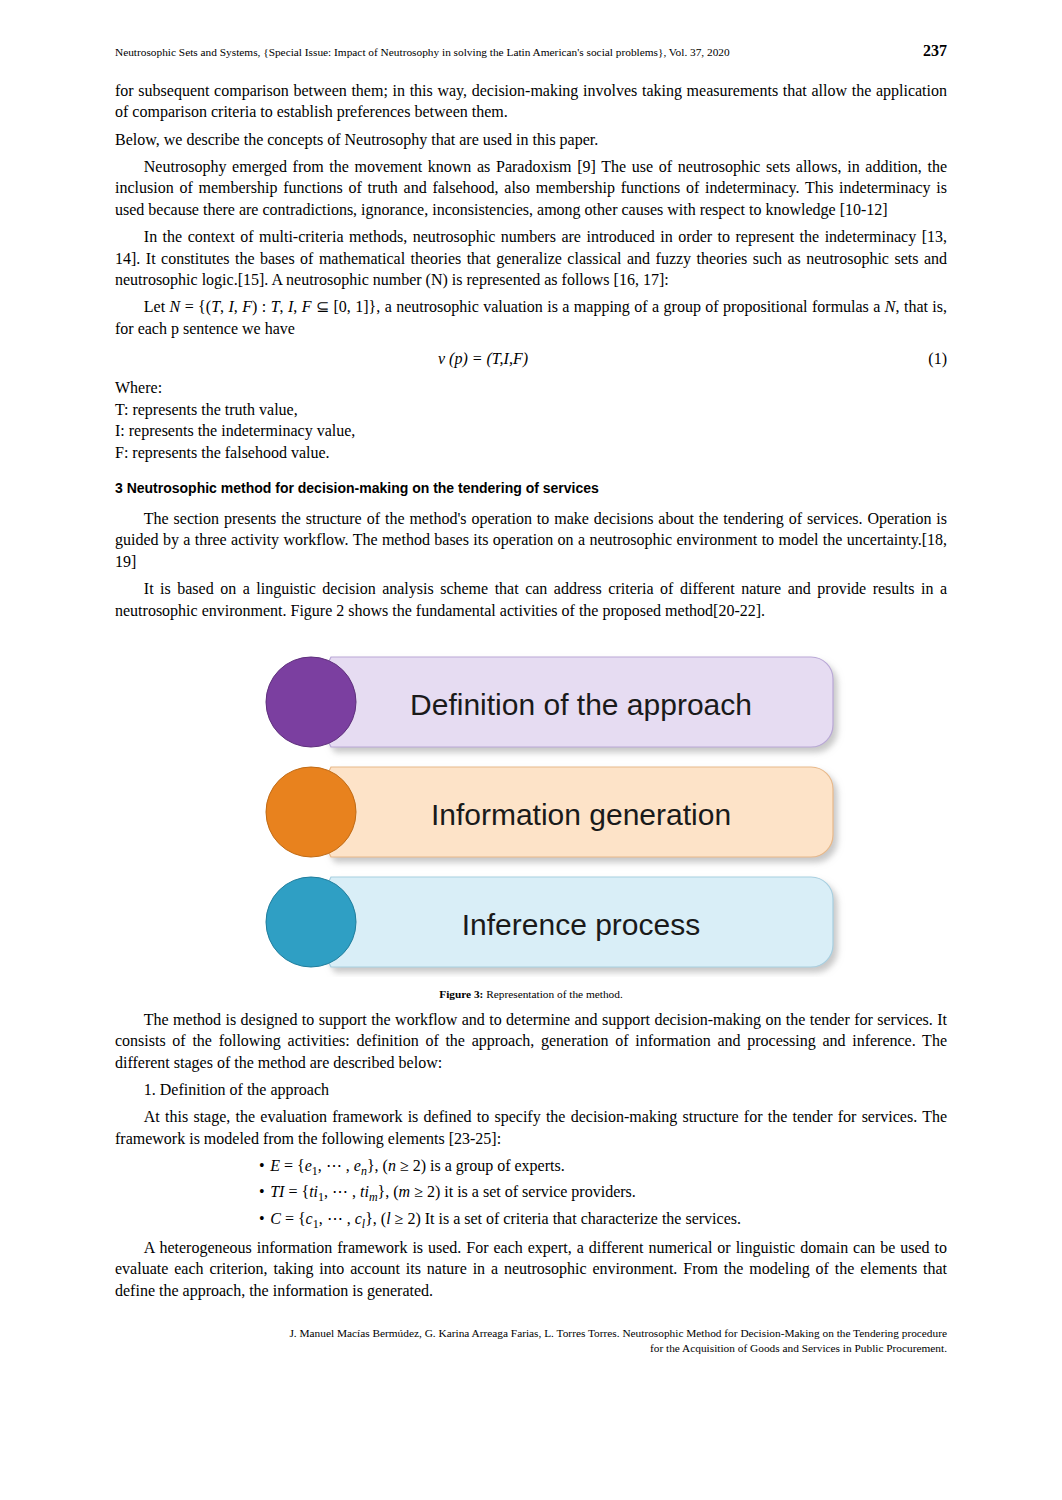Neutrosophic Sets and Systems, {Special Issue: Impact of Neutrosophy in solving the Latin American's social problems}, Vol. 37, 2020
237
for subsequent comparison between them; in this way, decision-making involves taking measurements that allow the application of comparison criteria to establish preferences between them.
Below, we describe the concepts of Neutrosophy that are used in this paper.
Neutrosophy emerged from the movement known as Paradoxism [9] The use of neutrosophic sets allows, in addition, the inclusion of membership functions of truth and falsehood, also membership functions of indeterminacy. This indeterminacy is used because there are contradictions, ignorance, inconsistencies, among other causes with respect to knowledge [10-12]
In the context of multi-criteria methods, neutrosophic numbers are introduced in order to represent the indeterminacy [13, 14]. It constitutes the bases of mathematical theories that generalize classical and fuzzy theories such as neutrosophic sets and neutrosophic logic.[15]. A neutrosophic number (N) is represented as follows [16, 17]:
Let N = {(T, I, F) : T, I, F ⊆ [0, 1]}, a neutrosophic valuation is a mapping of a group of propositional formulas a N, that is, for each p sentence we have
v (p) = (T,I,F)
(1)
Where:
T: represents the truth value,
I: represents the indeterminacy value,
F: represents the falsehood value.
3 Neutrosophic method for decision-making on the tendering of services
The section presents the structure of the method's operation to make decisions about the tendering of services. Operation is guided by a three activity workflow. The method bases its operation on a neutrosophic environment to model the uncertainty.[18, 19]
It is based on a linguistic decision analysis scheme that can address criteria of different nature and provide results in a neutrosophic environment. Figure 2 shows the fundamental activities of the proposed method[20-22].
Definition of the approach Information generation Inference process
Figure 3: Representation of the method.
The method is designed to support the workflow and to determine and support decision-making on the tender for services. It consists of the following activities: definition of the approach, generation of information and processing and inference. The different stages of the method are described below:
1. Definition of the approach
At this stage, the evaluation framework is defined to specify the decision-making structure for the tender for services. The framework is modeled from the following elements [23-25]:
E = {e1, ⋯ , en}, (n ≥ 2) is a group of experts.
TI = {ti1, ⋯ , tim}, (m ≥ 2) it is a set of service providers.
C = {c1, ⋯ , cl}, (l ≥ 2) It is a set of criteria that characterize the services.
A heterogeneous information framework is used. For each expert, a different numerical or linguistic domain can be used to evaluate each criterion, taking into account its nature in a neutrosophic environment. From the modeling of the elements that define the approach, the information is generated.
J. Manuel Macías Bermúdez, G. Karina Arreaga Farias, L. Torres Torres. Neutrosophic Method for Decision-Making on the Tendering procedure for the Acquisition of Goods and Services in Public Procurement.